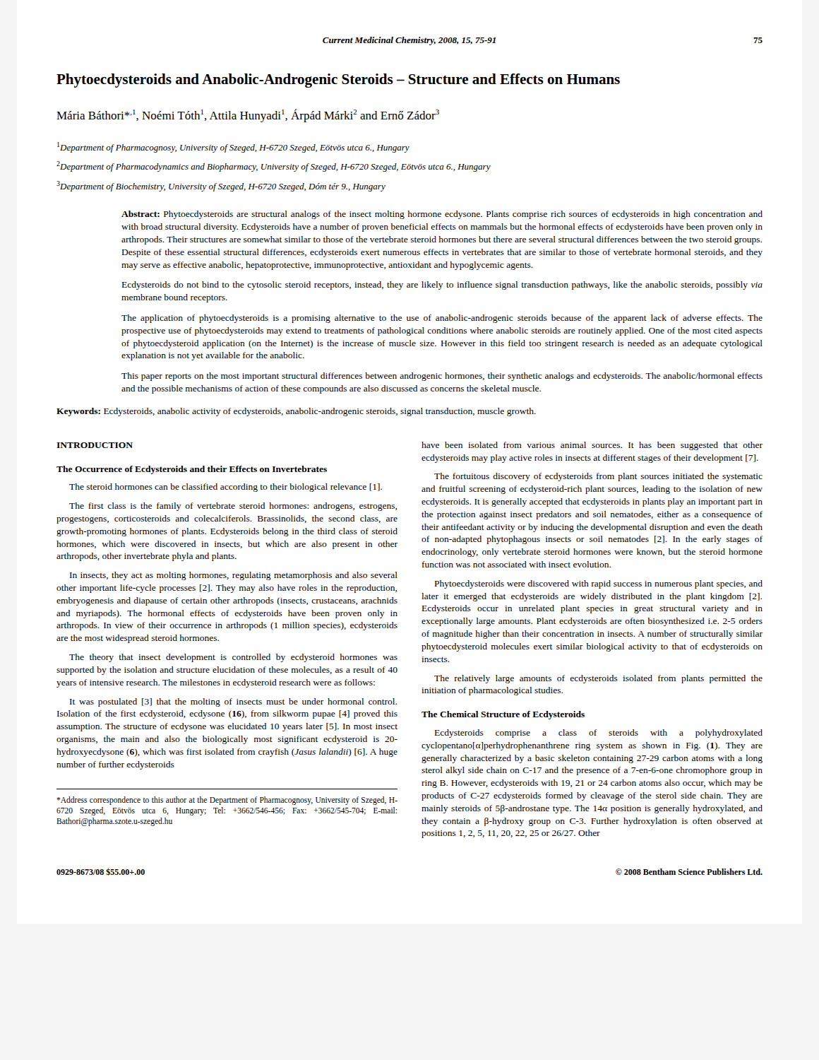Current Medicinal Chemistry, 2008, 15, 75-91
75
Phytoecdysteroids and Anabolic-Androgenic Steroids – Structure and Effects on Humans
Mária Báthori*,1, Noémi Tóth1, Attila Hunyadi1, Árpád Márki2 and Ernő Zádor3
1Department of Pharmacognosy, University of Szeged, H-6720 Szeged, Eötvös utca 6., Hungary
2Department of Pharmacodynamics and Biopharmacy, University of Szeged, H-6720 Szeged, Eötvös utca 6., Hungary
3Department of Biochemistry, University of Szeged, H-6720 Szeged, Dóm tér 9., Hungary
Abstract: Phytoecdysteroids are structural analogs of the insect molting hormone ecdysone. Plants comprise rich sources of ecdysteroids in high concentration and with broad structural diversity. Ecdysteroids have a number of proven beneficial effects on mammals but the hormonal effects of ecdysteroids have been proven only in arthropods. Their structures are somewhat similar to those of the vertebrate steroid hormones but there are several structural differences between the two steroid groups. Despite of these essential structural differences, ecdysteroids exert numerous effects in vertebrates that are similar to those of vertebrate hormonal steroids, and they may serve as effective anabolic, hepatoprotective, immunoprotective, antioxidant and hypoglycemic agents.
Ecdysteroids do not bind to the cytosolic steroid receptors, instead, they are likely to influence signal transduction pathways, like the anabolic steroids, possibly via membrane bound receptors.
The application of phytoecdysteroids is a promising alternative to the use of anabolic-androgenic steroids because of the apparent lack of adverse effects. The prospective use of phytoecdysteroids may extend to treatments of pathological conditions where anabolic steroids are routinely applied. One of the most cited aspects of phytoecdysteroid application (on the Internet) is the increase of muscle size. However in this field too stringent research is needed as an adequate cytological explanation is not yet available for the anabolic.
This paper reports on the most important structural differences between androgenic hormones, their synthetic analogs and ecdysteroids. The anabolic/hormonal effects and the possible mechanisms of action of these compounds are also discussed as concerns the skeletal muscle.
Keywords: Ecdysteroids, anabolic activity of ecdysteroids, anabolic-androgenic steroids, signal transduction, muscle growth.
Introduction
The Occurrence of Ecdysteroids and their Effects on Invertebrates
The steroid hormones can be classified according to their biological relevance [1].
The first class is the family of vertebrate steroid hormones: androgens, estrogens, progestogens, corticosteroids and colecalciferols. Brassinolids, the second class, are growth-promoting hormones of plants. Ecdysteroids belong in the third class of steroid hormones, which were discovered in insects, but which are also present in other arthropods, other invertebrate phyla and plants.
In insects, they act as molting hormones, regulating metamorphosis and also several other important life-cycle processes [2]. They may also have roles in the reproduction, embryogenesis and diapause of certain other arthropods (insects, crustaceans, arachnids and myriapods). The hormonal effects of ecdysteroids have been proven only in arthropods. In view of their occurrence in arthropods (1 million species), ecdysteroids are the most widespread steroid hormones.
The theory that insect development is controlled by ecdysteroid hormones was supported by the isolation and structure elucidation of these molecules, as a result of 40 years of intensive research. The milestones in ecdysteroid research were as follows:
It was postulated [3] that the molting of insects must be under hormonal control. Isolation of the first ecdysteroid, ecdysone (16), from silkworm pupae [4] proved this assumption. The structure of ecdysone was elucidated 10 years later [5]. In most insect organisms, the main and also the biologically most significant ecdysteroid is 20-hydroxyecdysone (6), which was first isolated from crayfish (Jasus lalandii) [6]. A huge number of further ecdysteroids
*Address correspondence to this author at the Department of Pharmacognosy, University of Szeged, H-6720 Szeged, Eötvös utca 6, Hungary; Tel: +3662/546-456; Fax: +3662/545-704; E-mail: Bathori@pharma.szote.u-szeged.hu
have been isolated from various animal sources. It has been suggested that other ecdysteroids may play active roles in insects at different stages of their development [7].
The fortuitous discovery of ecdysteroids from plant sources initiated the systematic and fruitful screening of ecdysteroid-rich plant sources, leading to the isolation of new ecdysteroids. It is generally accepted that ecdysteroids in plants play an important part in the protection against insect predators and soil nematodes, either as a consequence of their antifeedant activity or by inducing the developmental disruption and even the death of non-adapted phytophagous insects or soil nematodes [2]. In the early stages of endocrinology, only vertebrate steroid hormones were known, but the steroid hormone function was not associated with insect evolution.
Phytoecdysteroids were discovered with rapid success in numerous plant species, and later it emerged that ecdysteroids are widely distributed in the plant kingdom [2]. Ecdysteroids occur in unrelated plant species in great structural variety and in exceptionally large amounts. Plant ecdysteroids are often biosynthesized i.e. 2-5 orders of magnitude higher than their concentration in insects. A number of structurally similar phytoecdysteroid molecules exert similar biological activity to that of ecdysteroids on insects.
The relatively large amounts of ecdysteroids isolated from plants permitted the initiation of pharmacological studies.
The Chemical Structure of Ecdysteroids
Ecdysteroids comprise a class of steroids with a polyhydroxylated cyclopentano[α]perhydrophenanthrene ring system as shown in Fig. (1). They are generally characterized by a basic skeleton containing 27-29 carbon atoms with a long sterol alkyl side chain on C-17 and the presence of a 7-en-6-one chromophore group in ring B. However, ecdysteroids with 19, 21 or 24 carbon atoms also occur, which may be products of C-27 ecdysteroids formed by cleavage of the sterol side chain. They are mainly steroids of 5β-androstane type. The 14α position is generally hydroxylated, and they contain a β-hydroxy group on C-3. Further hydroxylation is often observed at positions 1, 2, 5, 11, 20, 22, 25 or 26/27. Other
0929-8673/08 $55.00+.00
© 2008 Bentham Science Publishers Ltd.